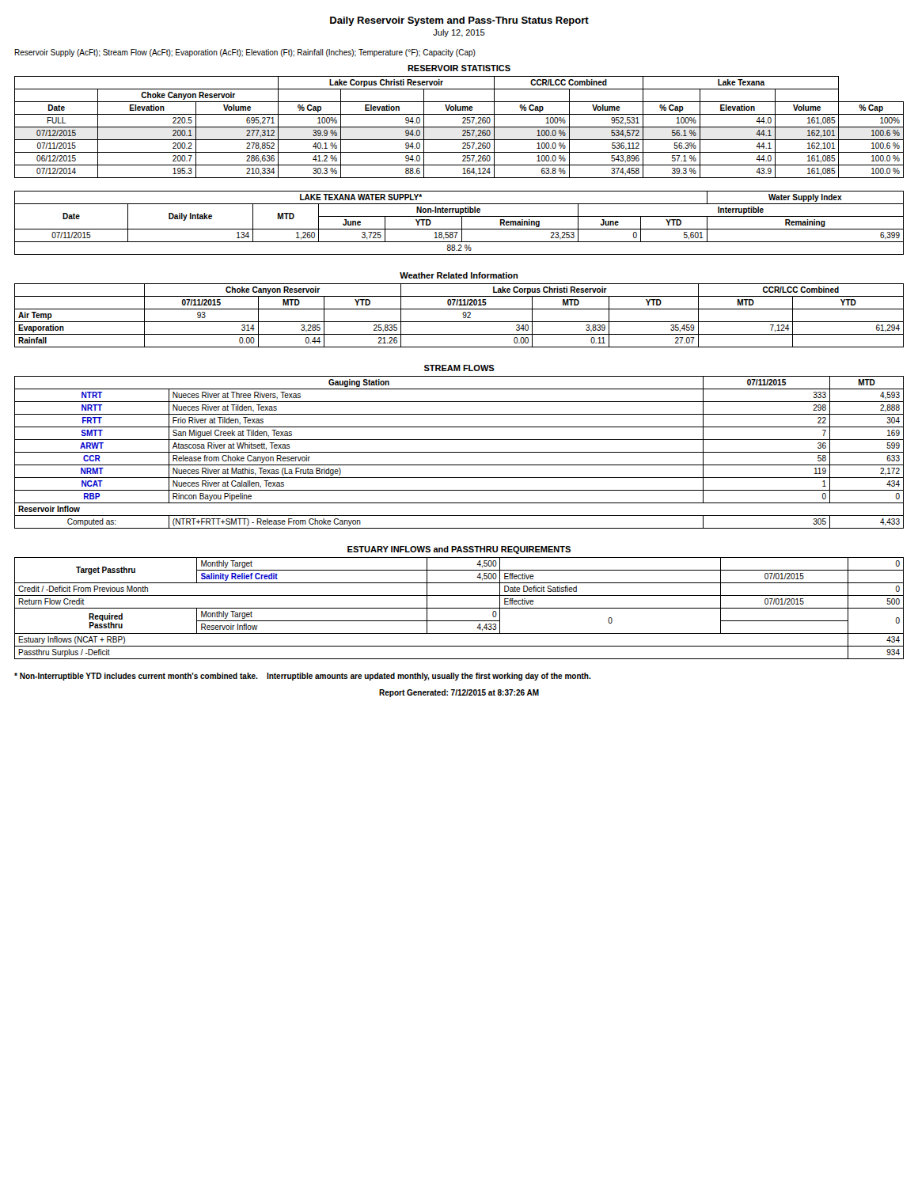Daily Reservoir System and Pass-Thru Status Report
July 12, 2015
Reservoir Supply (AcFt); Stream Flow (AcFt); Evaporation (AcFt); Elevation (Ft); Rainfall (Inches); Temperature (°F); Capacity (Cap)
RESERVOIR STATISTICS
| | Lake Corpus Christi Reservoir | CCR/LCC Combined | Lake Texana |
| --- | --- | --- | --- |
| | Choke Canyon Reservoir | | | | | | | | |
| Date | Elevation | Volume | % Cap | Elevation | Volume | % Cap | Volume | % Cap | Elevation | Volume | % Cap |
| FULL | 220.5 | 695,271 | 100% | 94.0 | 257,260 | 100% | 952,531 | 100% | 44.0 | 161,085 | 100% |
| 07/12/2015 | 200.1 | 277,312 | 39.9 % | 94.0 | 257,260 | 100.0 % | 534,572 | 56.1 % | 44.1 | 162,101 | 100.6 % |
| 07/11/2015 | 200.2 | 278,852 | 40.1 % | 94.0 | 257,260 | 100.0 % | 536,112 | 56.3% | 44.1 | 162,101 | 100.6 % |
| 06/12/2015 | 200.7 | 286,636 | 41.2 % | 94.0 | 257,260 | 100.0 % | 543,896 | 57.1 % | 44.0 | 161,085 | 100.0 % |
| 07/12/2014 | 195.3 | 210,334 | 30.3 % | 88.6 | 164,124 | 63.8 % | 374,458 | 39.3 % | 43.9 | 161,085 | 100.0 % |
| LAKE TEXANA WATER SUPPLY* | Water Supply Index |
| --- | --- |
| Date | Daily Intake | MTD | Non-Interruptible | Interruptible |
| June | YTD | Remaining | June | YTD | Remaining |
| 07/11/2015 | 134 | 1,260 | 3,725 | 18,587 | 23,253 | 0 | 5,601 | 6,399 |
| 88.2 % |
Weather Related Information
| | Choke Canyon Reservoir | Lake Corpus Christi Reservoir | CCR/LCC Combined |
| --- | --- | --- | --- |
| | 07/11/2015 | MTD | YTD | 07/11/2015 | MTD | YTD | MTD | YTD |
| Air Temp | 93 | | | 92 | | | | |
| Evaporation | 314 | 3,285 | 25,835 | 340 | 3,839 | 35,459 | 7,124 | 61,294 |
| Rainfall | 0.00 | 0.44 | 21.26 | 0.00 | 0.11 | 27.07 | | |
STREAM FLOWS
| Gauging Station | 07/11/2015 | MTD |
| --- | --- | --- |
| NTRT | Nueces River at Three Rivers, Texas | 333 | 4,593 |
| NRTT | Nueces River at Tilden, Texas | 298 | 2,888 |
| FRTT | Frio River at Tilden, Texas | 22 | 304 |
| SMTT | San Miguel Creek at Tilden, Texas | 7 | 169 |
| ARWT | Atascosa River at Whitsett, Texas | 36 | 599 |
| CCR | Release from Choke Canyon Reservoir | 58 | 633 |
| NRMT | Nueces River at Mathis, Texas (La Fruta Bridge) | 119 | 2,172 |
| NCAT | Nueces River at Calallen, Texas | 1 | 434 |
| RBP | Rincon Bayou Pipeline | 0 | 0 |
| Reservoir Inflow |
| Computed as: | (NTRT+FRTT+SMTT) - Release From Choke Canyon | 305 | 4,433 |
ESTUARY INFLOWS and PASSTHRU REQUIREMENTS
| Target Passthru | Monthly Target | 4,500 | | | 0 |
| Salinity Relief Credit | 4,500 | Effective | 07/01/2015 | |
| Credit / -Deficit From Previous Month | | Date Deficit Satisfied | | 0 |
| Return Flow Credit | | Effective | 07/01/2015 | 500 |
| Required Passthru | Monthly Target | 0 | 0 | | 0 |
| Reservoir Inflow | 4,433 | |
| Estuary Inflows (NCAT + RBP) | 434 |
| Passthru Surplus / -Deficit | 934 |
* Non-Interruptible YTD includes current month's combined take. Interruptible amounts are updated monthly, usually the first working day of the month.
Report Generated: 7/12/2015 at 8:37:26 AM